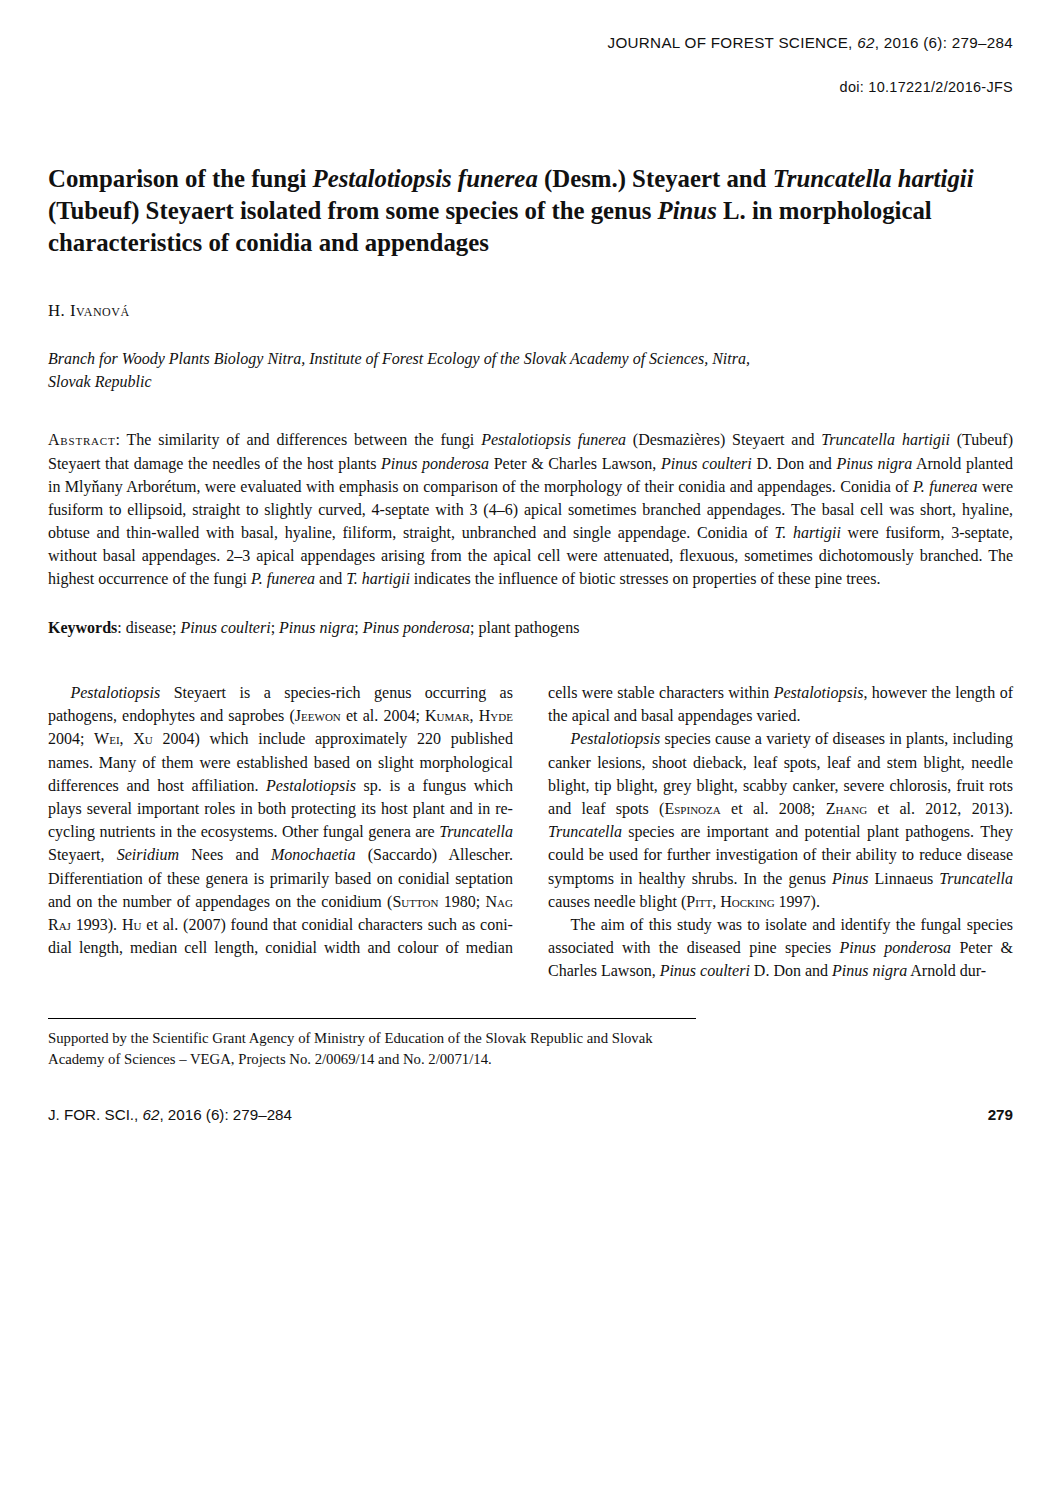JOURNAL OF FOREST SCIENCE, 62, 2016 (6): 279–284 doi: 10.17221/2/2016-JFS
Comparison of the fungi Pestalotiopsis funerea (Desm.) Steyaert and Truncatella hartigii (Tubeuf) Steyaert isolated from some species of the genus Pinus L. in morphological characteristics of conidia and appendages
H. Ivanová
Branch for Woody Plants Biology Nitra, Institute of Forest Ecology of the Slovak Academy of Sciences, Nitra, Slovak Republic
Abstract: The similarity of and differences between the fungi Pestalotiopsis funerea (Desmazières) Steyaert and Truncatella hartigii (Tubeuf) Steyaert that damage the needles of the host plants Pinus ponderosa Peter & Charles Lawson, Pinus coulteri D. Don and Pinus nigra Arnold planted in Mlyňany Arborétum, were evaluated with emphasis on comparison of the morphology of their conidia and appendages. Conidia of P. funerea were fusiform to ellipsoid, straight to slightly curved, 4-septate with 3 (4–6) apical sometimes branched appendages. The basal cell was short, hyaline, obtuse and thin-walled with basal, hyaline, filiform, straight, unbranched and single appendage. Conidia of T. hartigii were fusiform, 3-septate, without basal appendages. 2–3 apical appendages arising from the apical cell were attenuated, flexuous, sometimes dichotomously branched. The highest occurrence of the fungi P. funerea and T. hartigii indicates the influence of biotic stresses on properties of these pine trees.
Keywords: disease; Pinus coulteri; Pinus nigra; Pinus ponderosa; plant pathogens
Pestalotiopsis Steyaert is a species-rich genus occurring as pathogens, endophytes and saprobes (Jeewon et al. 2004; Kumar, Hyde 2004; Wei, Xu 2004) which include approximately 220 published names. Many of them were established based on slight morphological differences and host affiliation. Pestalotiopsis sp. is a fungus which plays several important roles in both protecting its host plant and in recycling nutrients in the ecosystems. Other fungal genera are Truncatella Steyaert, Seiridium Nees and Monochaetia (Saccardo) Allescher. Differentiation of these genera is primarily based on conidial septation and on the number of appendages on the conidium (Sutton 1980; Nag Raj 1993). Hu et al. (2007) found that conidial characters such as conidial length, median cell length, conidial width and colour of median cells were stable characters within Pestalotiopsis, however the length of the apical and basal appendages varied.
Pestalotiopsis species cause a variety of diseases in plants, including canker lesions, shoot dieback, leaf spots, leaf and stem blight, needle blight, tip blight, grey blight, scabby canker, severe chlorosis, fruit rots and leaf spots (Espinoza et al. 2008; Zhang et al. 2012, 2013). Truncatella species are important and potential plant pathogens. They could be used for further investigation of their ability to reduce disease symptoms in healthy shrubs. In the genus Pinus Linnaeus Truncatella causes needle blight (Pitt, Hocking 1997).
The aim of this study was to isolate and identify the fungal species associated with the diseased pine species Pinus ponderosa Peter & Charles Lawson, Pinus coulteri D. Don and Pinus nigra Arnold dur-
Supported by the Scientific Grant Agency of Ministry of Education of the Slovak Republic and Slovak Academy of Sciences – VEGA, Projects No. 2/0069/14 and No. 2/0071/14.
J. FOR. SCI., 62, 2016 (6): 279–284 279